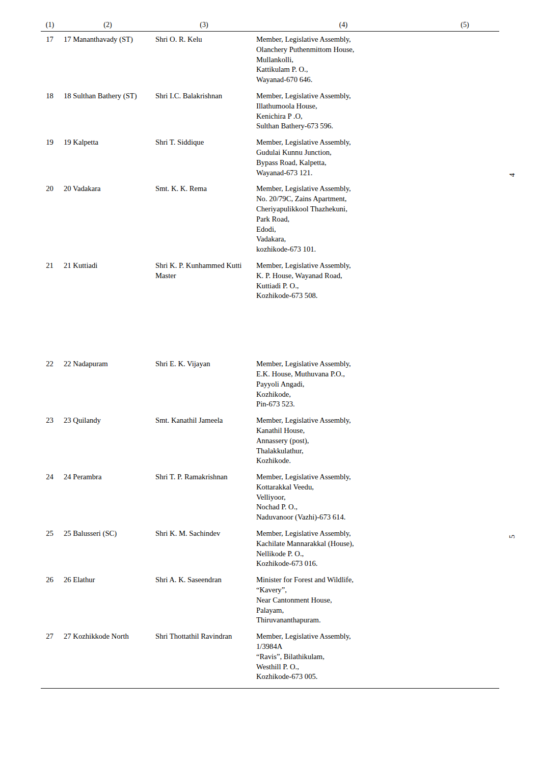4 5
| (1) | (2) | (3) | (4) | (5) |
| --- | --- | --- | --- | --- |
| 17 | 17 Mananthavady (ST) | Shri O. R. Kelu | Member, Legislative Assembly, Olanchery Puthenmittom House, Mullankolli, Kattikulam P. O., Wayanad-670 646. | |
| 18 | 18 Sulthan Bathery (ST) | Shri I.C. Balakrishnan | Member, Legislative Assembly, Illathumoola House, Kenichira P .O, Sulthan Bathery-673 596. | |
| 19 | 19 Kalpetta | Shri T. Siddique | Member, Legislative Assembly, Gudulai Kunnu Junction, Bypass Road, Kalpetta, Wayanad-673 121. | |
| 20 | 20 Vadakara | Smt. K. K. Rema | Member, Legislative Assembly, No. 20/79C, Zains Apartment, Cheriyapulikkool Thazhekuni, Park Road, Edodi, Vadakara, kozhikode-673 101. | |
| 21 | 21 Kuttiadi | Shri K. P. Kunhammed Kutti Master | Member, Legislative Assembly, K. P. House, Wayanad Road, Kuttiadi P. O., Kozhikode-673 508. | |
| 22 | 22 Nadapuram | Shri E. K. Vijayan | Member, Legislative Assembly, E.K. House, Muthuvana P.O., Payyoli Angadi, Kozhikode, Pin-673 523. | |
| 23 | 23 Quilandy | Smt. Kanathil Jameela | Member, Legislative Assembly, Kanathil House, Annassery (post), Thalakkulathur, Kozhikode. | |
| 24 | 24 Perambra | Shri T. P. Ramakrishnan | Member, Legislative Assembly, Kottarakkal Veedu, Velliyoor, Nochad P. O., Naduvanoor (Vazhi)-673 614. | |
| 25 | 25 Balusseri (SC) | Shri K. M. Sachindev | Member, Legislative Assembly, Kachilate Mannarakkal (House), Nellikode P. O., Kozhikode-673 016. | |
| 26 | 26 Elathur | Shri A. K. Saseendran | Minister for Forest and Wildlife, “Kavery”, Near Cantonment House, Palayam, Thiruvananthapuram. | |
| 27 | 27 Kozhikkode North | Shri Thottathil Ravindran | Member, Legislative Assembly, 1/3984A “Ravis”, Bilathikulam, Westhill P. O., Kozhikode-673 005. | |